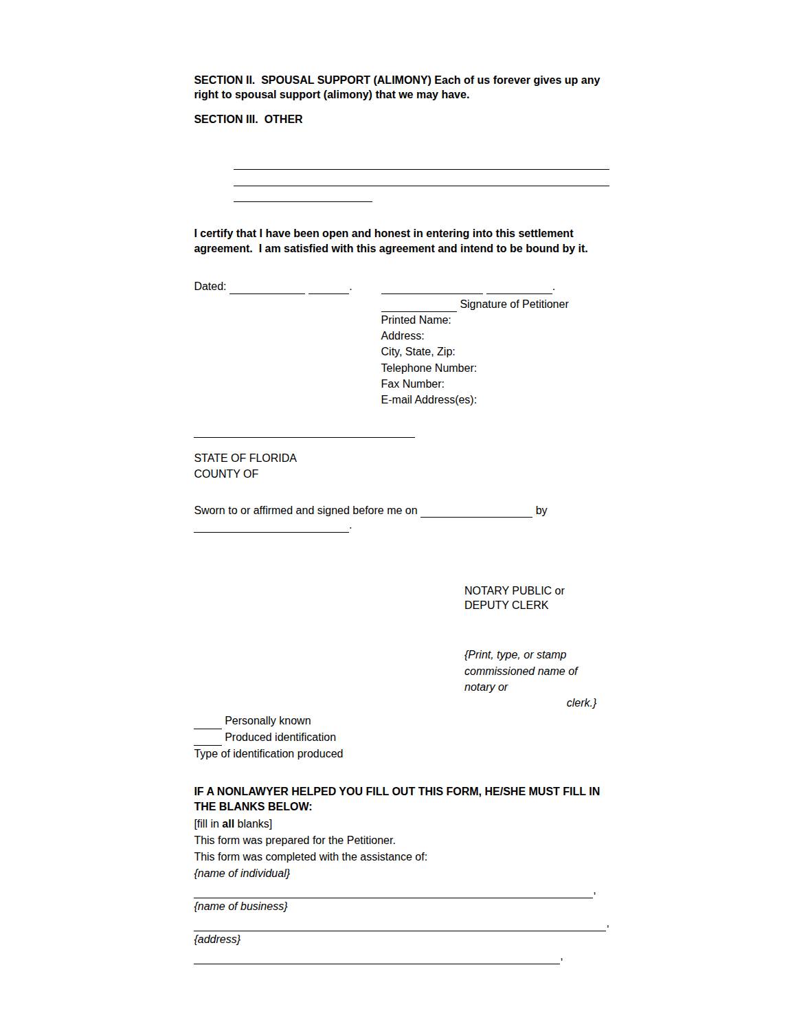SECTION II. SPOUSAL SUPPORT (ALIMONY) Each of us forever gives up any right to spousal support (alimony) that we may have.
SECTION III. OTHER
I certify that I have been open and honest in entering into this settlement agreement. I am satisfied with this agreement and intend to be bound by it.
| Dated: . | . Signature of Petitioner Printed Name: Address: City, State, Zip: Telephone Number: Fax Number: E-mail Address(es): |
STATE OF FLORIDA
COUNTY OF
Sworn to or affirmed and signed before me on by .
NOTARY PUBLIC or DEPUTY CLERK
{Print, type, or stamp commissioned name of notary or clerk.}
Personally known
Produced identification
Type of identification produced
IF A NONLAWYER HELPED YOU FILL OUT THIS FORM, HE/SHE MUST FILL IN THE BLANKS BELOW:
[fill in all blanks]
This form was prepared for the Petitioner.
This form was completed with the assistance of:
{name of individual}
,
{name of business}
,
{address} ,